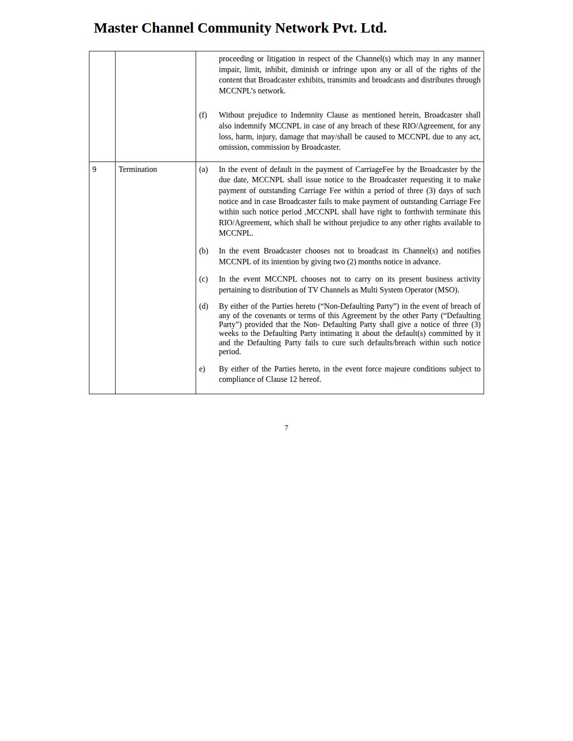Master Channel Community Network Pvt. Ltd.
| | | proceeding or litigation in respect of the Channel(s) which may in any manner impair, limit, inhibit, diminish or infringe upon any or all of the rights of the content that Broadcaster exhibits, transmits and broadcasts and distributes through MCCNPL’s network. (f) Without prejudice to Indemnity Clause as mentioned herein, Broadcaster shall also indemnify MCCNPL in case of any breach of these RIO/Agreement, for any loss, harm, injury, damage that may/shall be caused to MCCNPL due to any act, omission, commission by Broadcaster. |
| 9 | Termination | (a) In the event of default in the payment of CarriageFee by the Broadcaster by the due date, MCCNPL shall issue notice to the Broadcaster requesting it to make payment of outstanding Carriage Fee within a period of three (3) days of such notice and in case Broadcaster fails to make payment of outstanding Carriage Fee within such notice period ,MCCNPL shall have right to forthwith terminate this RIO/Agreement, which shall be without prejudice to any other rights available to MCCNPL. (b) In the event Broadcaster chooses not to broadcast its Channel(s) and notifies MCCNPL of its intention by giving two (2) months notice in advance. (c) In the event MCCNPL chooses not to carry on its present business activity pertaining to distribution of TV Channels as Multi System Operator (MSO). (d) By either of the Parties hereto (“Non-Defaulting Party”) in the event of breach of any of the covenants or terms of this Agreement by the other Party (“Defaulting Party”) provided that the Non- Defaulting Party shall give a notice of three (3) weeks to the Defaulting Party intimating it about the default(s) committed by it and the Defaulting Party fails to cure such defaults/breach within such notice period. e) By either of the Parties hereto, in the event force majeure conditions subject to compliance of Clause 12 hereof. |
7